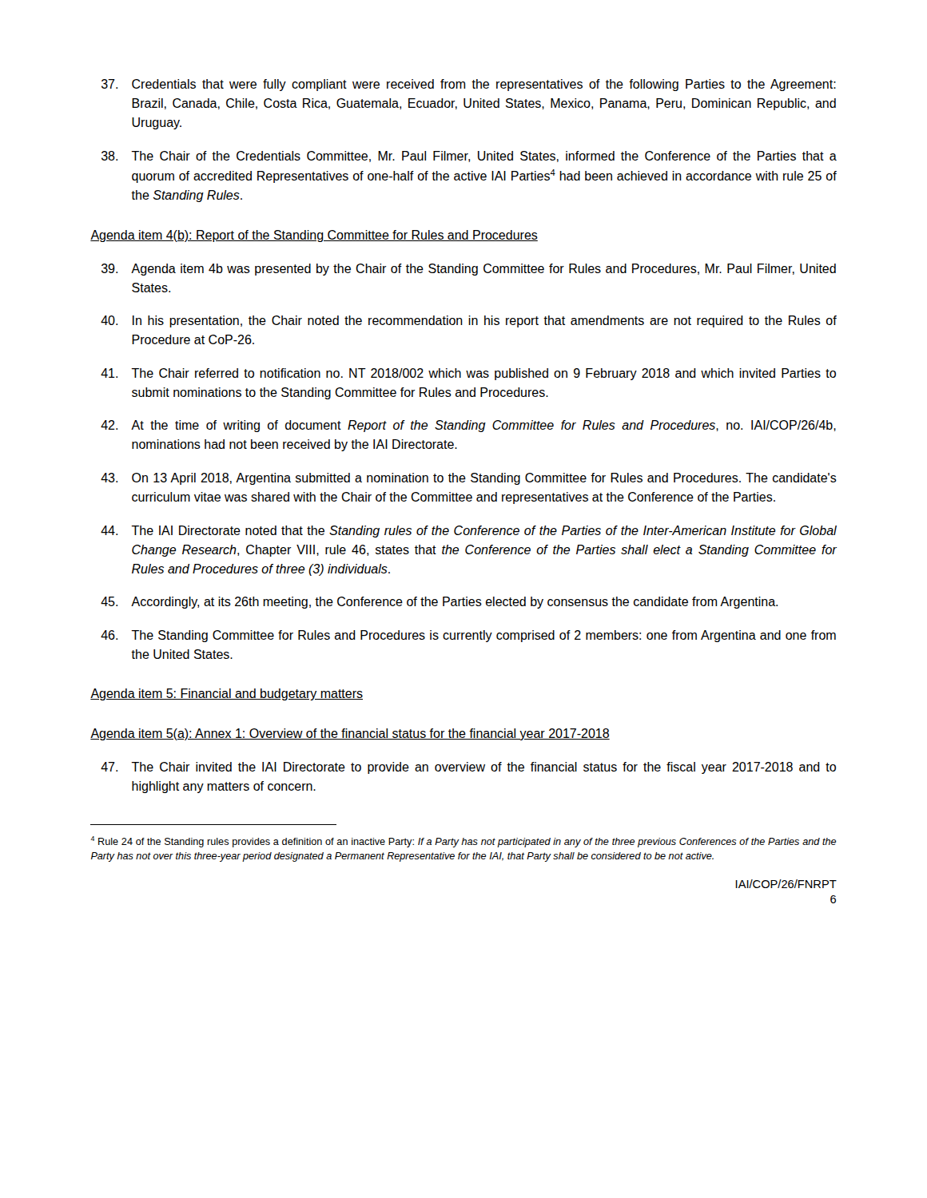37. Credentials that were fully compliant were received from the representatives of the following Parties to the Agreement: Brazil, Canada, Chile, Costa Rica, Guatemala, Ecuador, United States, Mexico, Panama, Peru, Dominican Republic, and Uruguay.
38. The Chair of the Credentials Committee, Mr. Paul Filmer, United States, informed the Conference of the Parties that a quorum of accredited Representatives of one-half of the active IAI Parties4 had been achieved in accordance with rule 25 of the Standing Rules.
Agenda item 4(b): Report of the Standing Committee for Rules and Procedures
39. Agenda item 4b was presented by the Chair of the Standing Committee for Rules and Procedures, Mr. Paul Filmer, United States.
40. In his presentation, the Chair noted the recommendation in his report that amendments are not required to the Rules of Procedure at CoP-26.
41. The Chair referred to notification no. NT 2018/002 which was published on 9 February 2018 and which invited Parties to submit nominations to the Standing Committee for Rules and Procedures.
42. At the time of writing of document Report of the Standing Committee for Rules and Procedures, no. IAI/COP/26/4b, nominations had not been received by the IAI Directorate.
43. On 13 April 2018, Argentina submitted a nomination to the Standing Committee for Rules and Procedures. The candidate's curriculum vitae was shared with the Chair of the Committee and representatives at the Conference of the Parties.
44. The IAI Directorate noted that the Standing rules of the Conference of the Parties of the Inter-American Institute for Global Change Research, Chapter VIII, rule 46, states that the Conference of the Parties shall elect a Standing Committee for Rules and Procedures of three (3) individuals.
45. Accordingly, at its 26th meeting, the Conference of the Parties elected by consensus the candidate from Argentina.
46. The Standing Committee for Rules and Procedures is currently comprised of 2 members: one from Argentina and one from the United States.
Agenda item 5: Financial and budgetary matters
Agenda item 5(a): Annex 1: Overview of the financial status for the financial year 2017-2018
47. The Chair invited the IAI Directorate to provide an overview of the financial status for the fiscal year 2017-2018 and to highlight any matters of concern.
4 Rule 24 of the Standing rules provides a definition of an inactive Party: If a Party has not participated in any of the three previous Conferences of the Parties and the Party has not over this three-year period designated a Permanent Representative for the IAI, that Party shall be considered to be not active.
IAI/COP/26/FNRPT
6